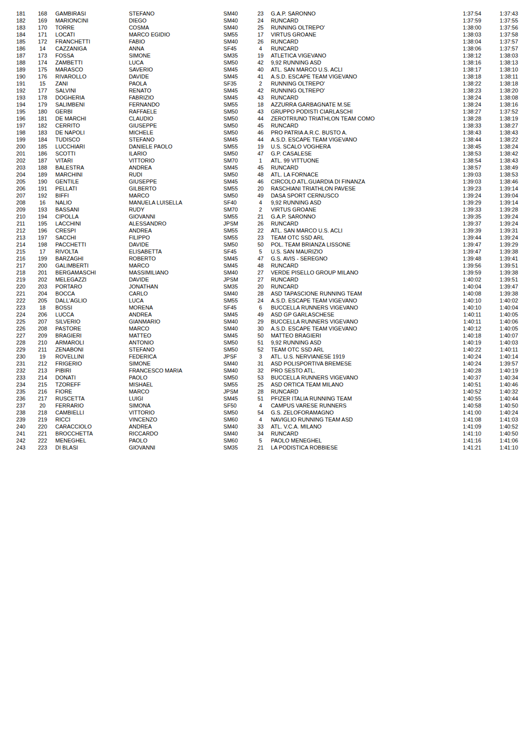| 181 | 168 | GAMBIRASI | STEFANO | SM40 | 23 | G.A.P. SARONNO | 1:37:54 | 1:37:43 |
| 182 | 169 | MARIONCINI | DIEGO | SM40 | 24 | RUNCARD | 1:37:59 | 1:37:55 |
| 183 | 170 | TORRE | COSMA | SM40 | 25 | RUNNING OLTREPO' | 1:38:00 | 1:37:56 |
| 184 | 171 | LOCATI | MARCO EGIDIO | SM55 | 17 | VIRTUS GROANE | 1:38:03 | 1:37:58 |
| 185 | 172 | FRANCHETTI | FABIO | SM40 | 26 | RUNCARD | 1:38:04 | 1:37:57 |
| 186 | 14 | CAZZANIGA | ANNA | SF45 | 4 | RUNCARD | 1:38:06 | 1:37:57 |
| 187 | 173 | FOSSA | SIMONE | SM35 | 19 | ATLETICA VIGEVANO | 1:38:12 | 1:38:03 |
| 188 | 174 | ZAMBETTI | LUCA | SM50 | 42 | 9,92 RUNNING ASD | 1:38:16 | 1:38:13 |
| 189 | 175 | MARASCO | SAVERIO | SM45 | 40 | ATL. SAN MARCO U.S. ACLI | 1:38:17 | 1:38:10 |
| 190 | 176 | RIVAROLLO | DAVIDE | SM45 | 41 | A.S.D. ESCAPE TEAM VIGEVANO | 1:38:18 | 1:38:11 |
| 191 | 15 | ZANI | PAOLA | SF35 | 2 | RUNNING OLTREPO' | 1:38:22 | 1:38:18 |
| 192 | 177 | SALVINI | RENATO | SM45 | 42 | RUNNING OLTREPO' | 1:38:23 | 1:38:20 |
| 193 | 178 | DOGHERIA | FABRIZIO | SM45 | 43 | RUNCARD | 1:38:24 | 1:38:08 |
| 194 | 179 | SALIMBENI | FERNANDO | SM55 | 18 | AZZURRA GARBAGNATE M.SE | 1:38:24 | 1:38:16 |
| 195 | 180 | GERBI | RAFFAELE | SM50 | 43 | GRUPPO PODISTI CIARLASCHI | 1:38:27 | 1:37:52 |
| 196 | 181 | DE MARCHI | CLAUDIO | SM50 | 44 | ZEROTRIUNO TRIATHLON TEAM COMO | 1:38:28 | 1:38:19 |
| 197 | 182 | CERRITO | GIUSEPPE | SM50 | 45 | RUNCARD | 1:38:33 | 1:38:27 |
| 198 | 183 | DE NAPOLI | MICHELE | SM50 | 46 | PRO PATRIA A.R.C. BUSTO A. | 1:38:43 | 1:38:43 |
| 199 | 184 | TUDISCO | STEFANO | SM45 | 44 | A.S.D. ESCAPE TEAM VIGEVANO | 1:38:44 | 1:38:22 |
| 200 | 185 | LUCCHIARI | DANIELE PAOLO | SM55 | 19 | U.S. SCALO VOGHERA | 1:38:45 | 1:38:24 |
| 201 | 186 | SCOTTI | ILARIO | SM50 | 47 | G.P. CASALESE | 1:38:53 | 1:38:42 |
| 202 | 187 | VITARI | VITTORIO | SM70 | 1 | ATL. 99 VITTUONE | 1:38:54 | 1:38:43 |
| 203 | 188 | BALESTRA | ANDREA | SM45 | 45 | RUNCARD | 1:38:57 | 1:38:49 |
| 204 | 189 | MARCHINI | RUDI | SM50 | 48 | ATL. LA FORNACE | 1:39:03 | 1:38:53 |
| 205 | 190 | GENTILE | GIUSEPPE | SM45 | 46 | CIRCOLO ATL.GUARDIA DI FINANZA | 1:39:03 | 1:38:46 |
| 206 | 191 | PELLATI | GILBERTO | SM55 | 20 | RASCHIANI TRIATHLON PAVESE | 1:39:23 | 1:39:14 |
| 207 | 192 | BIFFI | MARCO | SM50 | 49 | DASA SPORT CERNUSCO | 1:39:24 | 1:39:04 |
| 208 | 16 | NALIO | MANUELA LUISELLA | SF40 | 4 | 9,92 RUNNING ASD | 1:39:29 | 1:39:14 |
| 209 | 193 | BASSANI | RUDY | SM70 | 2 | VIRTUS GROANE | 1:39:33 | 1:39:28 |
| 210 | 194 | CIPOLLA | GIOVANNI | SM55 | 21 | G.A.P. SARONNO | 1:39:35 | 1:39:24 |
| 211 | 195 | LACCHINI | ALESSANDRO | JPSM | 26 | RUNCARD | 1:39:37 | 1:39:24 |
| 212 | 196 | CRESPI | ANDREA | SM55 | 22 | ATL. SAN MARCO U.S. ACLI | 1:39:39 | 1:39:31 |
| 213 | 197 | SACCHI | FILIPPO | SM55 | 23 | TEAM OTC SSD ARL | 1:39:44 | 1:39:24 |
| 214 | 198 | PACCHETTI | DAVIDE | SM50 | 50 | POL. TEAM BRIANZA LISSONE | 1:39:47 | 1:39:29 |
| 215 | 17 | RIVOLTA | ELISABETTA | SF45 | 5 | U.S. SAN MAURIZIO | 1:39:47 | 1:39:38 |
| 216 | 199 | BARZAGHI | ROBERTO | SM45 | 47 | G.S. AVIS - SEREGNO | 1:39:48 | 1:39:41 |
| 217 | 200 | GALIMBERTI | MARCO | SM45 | 48 | RUNCARD | 1:39:56 | 1:39:51 |
| 218 | 201 | BERGAMASCHI | MASSIMILIANO | SM40 | 27 | VERDE PISELLO GROUP MILANO | 1:39:59 | 1:39:38 |
| 219 | 202 | MELEGAZZI | DAVIDE | JPSM | 27 | RUNCARD | 1:40:02 | 1:39:51 |
| 220 | 203 | PORTARO | JONATHAN | SM35 | 20 | RUNCARD | 1:40:04 | 1:39:47 |
| 221 | 204 | BOCCA | CARLO | SM40 | 28 | ASD TAPASCIONE RUNNING TEAM | 1:40:08 | 1:39:38 |
| 222 | 205 | DALL'AGLIO | LUCA | SM55 | 24 | A.S.D. ESCAPE TEAM VIGEVANO | 1:40:10 | 1:40:02 |
| 223 | 18 | BOSSI | MORENA | SF45 | 6 | BUCCELLA RUNNERS VIGEVANO | 1:40:10 | 1:40:04 |
| 224 | 206 | LUCCA | ANDREA | SM45 | 49 | ASD GP GARLASCHESE | 1:40:11 | 1:40:05 |
| 225 | 207 | SILVERIO | GIANMARIO | SM40 | 29 | BUCCELLA RUNNERS VIGEVANO | 1:40:11 | 1:40:06 |
| 226 | 208 | PASTORE | MARCO | SM40 | 30 | A.S.D. ESCAPE TEAM VIGEVANO | 1:40:12 | 1:40:05 |
| 227 | 209 | BRAGIERI | MATTEO | SM45 | 50 | MATTEO BRAGIERI | 1:40:18 | 1:40:07 |
| 228 | 210 | ARMAROLI | ANTONIO | SM50 | 51 | 9,92 RUNNING ASD | 1:40:19 | 1:40:03 |
| 229 | 211 | ZENABONI | STEFANO | SM50 | 52 | TEAM OTC SSD ARL | 1:40:22 | 1:40:11 |
| 230 | 19 | ROVELLINI | FEDERICA | JPSF | 3 | ATL. U.S. NERVIANESE 1919 | 1:40:24 | 1:40:14 |
| 231 | 212 | FRIGERIO | SIMONE | SM40 | 31 | ASD POLISPORTIVA BREMESE | 1:40:24 | 1:39:57 |
| 232 | 213 | PIBIRI | FRANCESCO MARIA | SM40 | 32 | PRO SESTO ATL. | 1:40:28 | 1:40:19 |
| 233 | 214 | DONATI | PAOLO | SM50 | 53 | BUCCELLA RUNNERS VIGEVANO | 1:40:37 | 1:40:34 |
| 234 | 215 | TZOREFF | MISHAEL | SM55 | 25 | ASD ORTICA TEAM MILANO | 1:40:51 | 1:40:46 |
| 235 | 216 | FIORE | MARCO | JPSM | 28 | RUNCARD | 1:40:52 | 1:40:32 |
| 236 | 217 | RUSCETTA | LUIGI | SM45 | 51 | PFIZER ITALIA RUNNING TEAM | 1:40:55 | 1:40:44 |
| 237 | 20 | FERRARIO | SIMONA | SF50 | 4 | CAMPUS VARESE RUNNERS | 1:40:58 | 1:40:50 |
| 238 | 218 | CAMBIELLI | VITTORIO | SM50 | 54 | G.S. ZELOFORAMAGNO | 1:41:00 | 1:40:24 |
| 239 | 219 | RICCI | VINCENZO | SM60 | 4 | NAVIGLIO RUNNING TEAM ASD | 1:41:08 | 1:41:03 |
| 240 | 220 | CARACCIOLO | ANDREA | SM40 | 33 | ATL. V.C.A. MILANO | 1:41:09 | 1:40:52 |
| 241 | 221 | BROCCHETTA | RICCARDO | SM40 | 34 | RUNCARD | 1:41:10 | 1:40:50 |
| 242 | 222 | MENEGHEL | PAOLO | SM60 | 5 | PAOLO MENEGHEL | 1:41:16 | 1:41:06 |
| 243 | 223 | DI BLASI | GIOVANNI | SM35 | 21 | LA PODISTICA ROBBIESE | 1:41:21 | 1:41:10 |